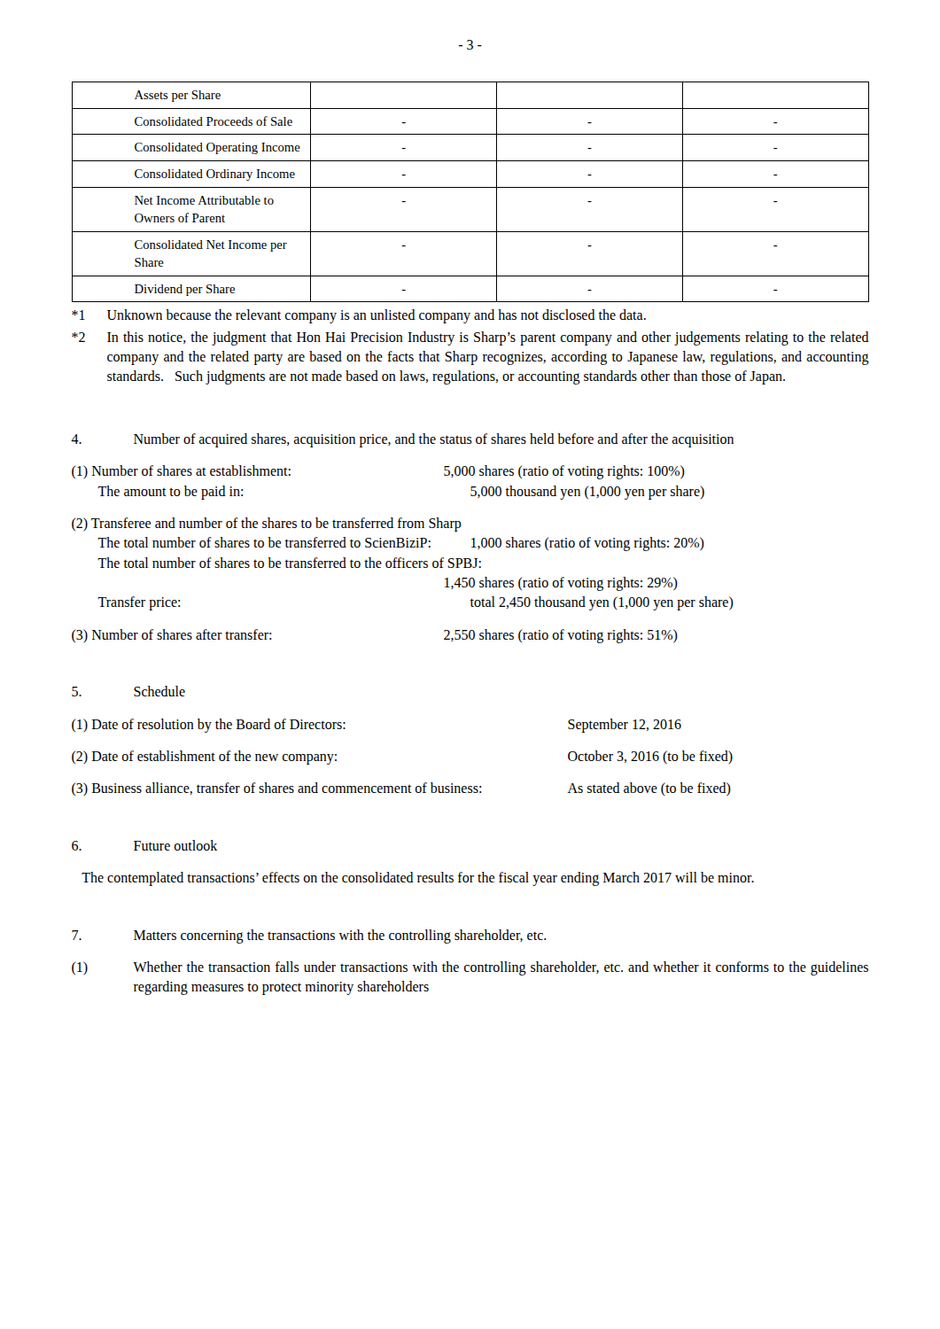- 3 -
| Assets per Share | | | |
| Consolidated Proceeds of Sale | - | - | - |
| Consolidated Operating Income | - | - | - |
| Consolidated Ordinary Income | - | - | - |
| Net Income Attributable to Owners of Parent | - | - | - |
| Consolidated Net Income per Share | - | - | - |
| Dividend per Share | - | - | - |
*1
Unknown because the relevant company is an unlisted company and has not disclosed the data.
*2
In this notice, the judgment that Hon Hai Precision Industry is Sharp’s parent company and other judgements relating to the related company and the related party are based on the facts that Sharp recognizes, according to Japanese law, regulations, and accounting standards. Such judgments are not made based on laws, regulations, or accounting standards other than those of Japan.
4.
Number of acquired shares, acquisition price, and the status of shares held before and after the acquisition
(1) Number of shares at establishment:
5,000 shares (ratio of voting rights: 100%)
The amount to be paid in:
5,000 thousand yen (1,000 yen per share)
(2) Transferee and number of the shares to be transferred from Sharp
The total number of shares to be transferred to ScienBiziP:
1,000 shares (ratio of voting rights: 20%)
The total number of shares to be transferred to the officers of SPBJ:
1,450 shares (ratio of voting rights: 29%)
Transfer price:
total 2,450 thousand yen (1,000 yen per share)
(3) Number of shares after transfer:
2,550 shares (ratio of voting rights: 51%)
5.
Schedule
(1) Date of resolution by the Board of Directors:
September 12, 2016
(2) Date of establishment of the new company:
October 3, 2016 (to be fixed)
(3) Business alliance, transfer of shares and commencement of business:
As stated above (to be fixed)
6.
Future outlook
The contemplated transactions’ effects on the consolidated results for the fiscal year ending March 2017 will be minor.
7.
Matters concerning the transactions with the controlling shareholder, etc.
(1)
Whether the transaction falls under transactions with the controlling shareholder, etc. and whether it conforms to the guidelines regarding measures to protect minority shareholders